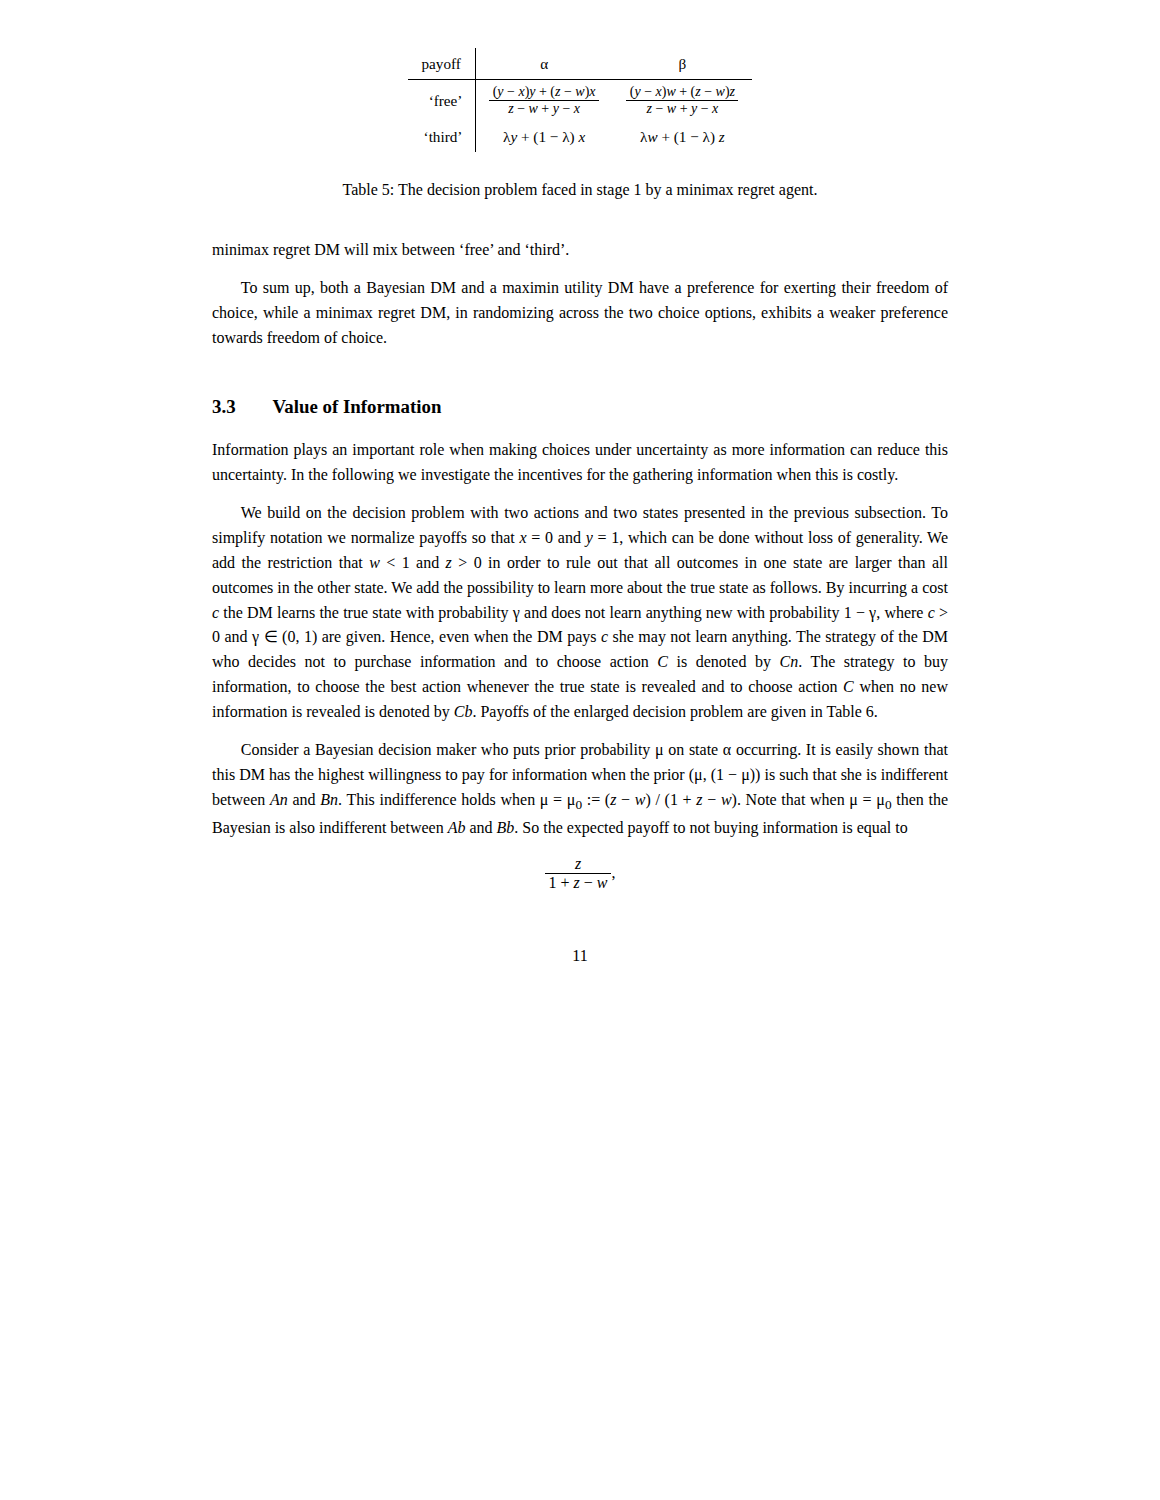| payoff | α | β |
| --- | --- | --- |
| ‘free’ | ( y − x ) y + ( z − w ) x z − w + y − x | ( y − x ) w + ( z − w ) z z − w + y − x |
| ‘third’ | λ y + (1 − λ) x | λ w + (1 − λ) z |
Table 5: The decision problem faced in stage 1 by a minimax regret agent.
minimax regret DM will mix between ‘free’ and ‘third’.
To sum up, both a Bayesian DM and a maximin utility DM have a preference for exerting their freedom of choice, while a minimax regret DM, in randomizing across the two choice options, exhibits a weaker preference towards freedom of choice.
3.3 Value of Information
Information plays an important role when making choices under uncertainty as more information can reduce this uncertainty. In the following we investigate the incentives for the gathering information when this is costly.
We build on the decision problem with two actions and two states presented in the previous subsection. To simplify notation we normalize payoffs so that x = 0 and y = 1, which can be done without loss of generality. We add the restriction that w < 1 and z > 0 in order to rule out that all outcomes in one state are larger than all outcomes in the other state. We add the possibility to learn more about the true state as follows. By incurring a cost c the DM learns the true state with probability γ and does not learn anything new with probability 1 − γ, where c > 0 and γ ∈ (0, 1) are given. Hence, even when the DM pays c she may not learn anything. The strategy of the DM who decides not to purchase information and to choose action C is denoted by Cn. The strategy to buy information, to choose the best action whenever the true state is revealed and to choose action C when no new information is revealed is denoted by Cb. Payoffs of the enlarged decision problem are given in Table 6.
Consider a Bayesian decision maker who puts prior probability μ on state α occurring. It is easily shown that this DM has the highest willingness to pay for information when the prior (μ, (1 − μ)) is such that she is indifferent between An and Bn. This indifference holds when μ = μ0 := (z − w) / (1 + z − w). Note that when μ = μ0 then the Bayesian is also indifferent between Ab and Bb. So the expected payoff to not buying information is equal to
z 1 + z − w ,
11